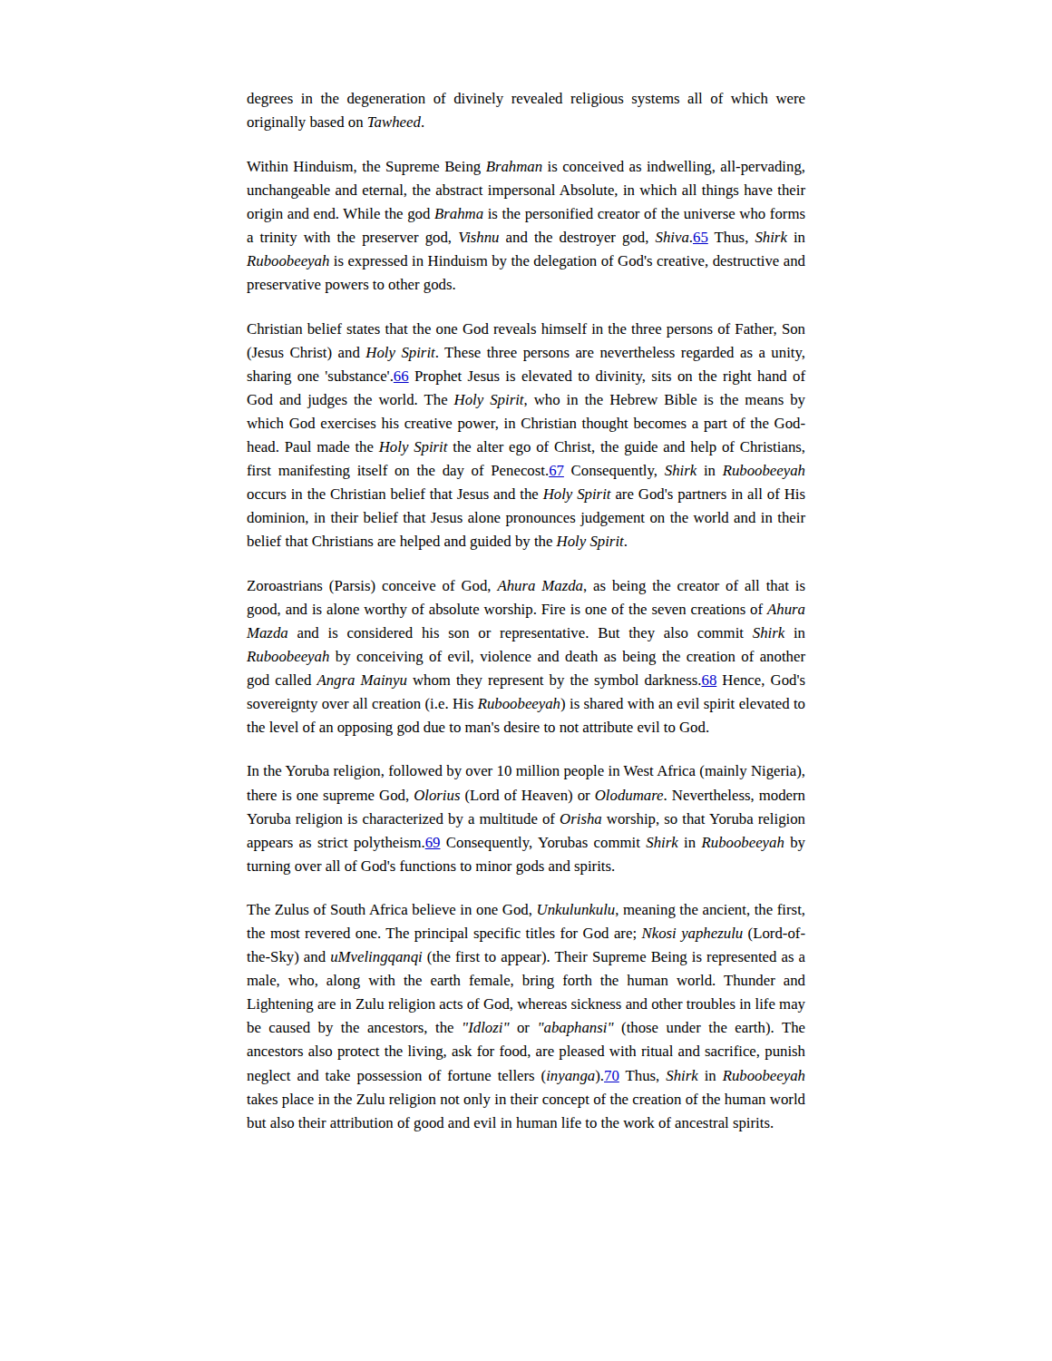degrees in the degeneration of divinely revealed religious systems all of which were originally based on Tawheed.
Within Hinduism, the Supreme Being Brahman is conceived as indwelling, all-pervading, unchangeable and eternal, the abstract impersonal Absolute, in which all things have their origin and end. While the god Brahma is the personified creator of the universe who forms a trinity with the preserver god, Vishnu and the destroyer god, Shiva.65 Thus, Shirk in Ruboobeeyah is expressed in Hinduism by the delegation of God's creative, destructive and preservative powers to other gods.
Christian belief states that the one God reveals himself in the three persons of Father, Son (Jesus Christ) and Holy Spirit. These three persons are nevertheless regarded as a unity, sharing one 'substance'.66 Prophet Jesus is elevated to divinity, sits on the right hand of God and judges the world. The Holy Spirit, who in the Hebrew Bible is the means by which God exercises his creative power, in Christian thought becomes a part of the God-head. Paul made the Holy Spirit the alter ego of Christ, the guide and help of Christians, first manifesting itself on the day of Penecost.67 Consequently, Shirk in Ruboobeeyah occurs in the Christian belief that Jesus and the Holy Spirit are God's partners in all of His dominion, in their belief that Jesus alone pronounces judgement on the world and in their belief that Christians are helped and guided by the Holy Spirit.
Zoroastrians (Parsis) conceive of God, Ahura Mazda, as being the creator of all that is good, and is alone worthy of absolute worship. Fire is one of the seven creations of Ahura Mazda and is considered his son or representative. But they also commit Shirk in Ruboobeeyah by conceiving of evil, violence and death as being the creation of another god called Angra Mainyu whom they represent by the symbol darkness.68 Hence, God's sovereignty over all creation (i.e. His Ruboobeeyah) is shared with an evil spirit elevated to the level of an opposing god due to man's desire to not attribute evil to God.
In the Yoruba religion, followed by over 10 million people in West Africa (mainly Nigeria), there is one supreme God, Olorius (Lord of Heaven) or Olodumare. Nevertheless, modern Yoruba religion is characterized by a multitude of Orisha worship, so that Yoruba religion appears as strict polytheism.69 Consequently, Yorubas commit Shirk in Ruboobeeyah by turning over all of God's functions to minor gods and spirits.
The Zulus of South Africa believe in one God, Unkulunkulu, meaning the ancient, the first, the most revered one. The principal specific titles for God are; Nkosi yaphezulu (Lord-of-the-Sky) and uMvelingqanqi (the first to appear). Their Supreme Being is represented as a male, who, along with the earth female, bring forth the human world. Thunder and Lightening are in Zulu religion acts of God, whereas sickness and other troubles in life may be caused by the ancestors, the "Idlozi" or "abaphansi" (those under the earth). The ancestors also protect the living, ask for food, are pleased with ritual and sacrifice, punish neglect and take possession of fortune tellers (inyanga).70 Thus, Shirk in Ruboobeeyah takes place in the Zulu religion not only in their concept of the creation of the human world but also their attribution of good and evil in human life to the work of ancestral spirits.